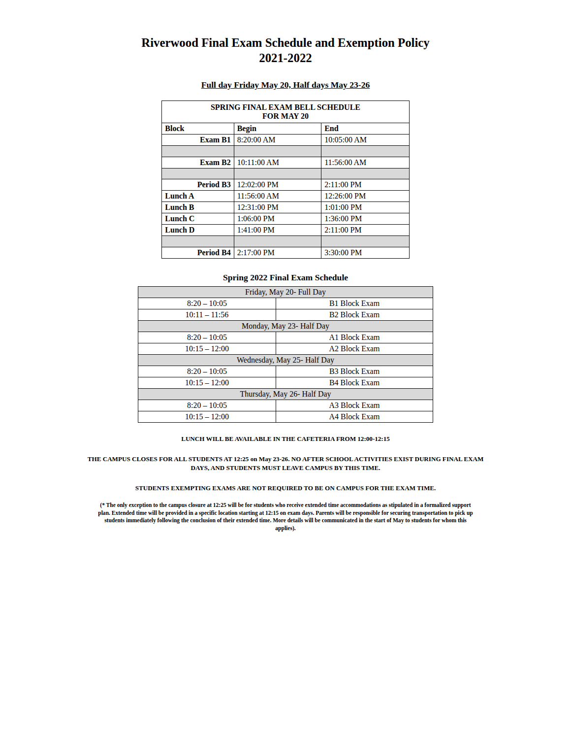Riverwood Final Exam Schedule and Exemption Policy
2021-2022
Full day Friday May 20, Half days May 23-26
| SPRING FINAL EXAM BELL SCHEDULE FOR MAY 20 |
| --- |
| Block | Begin | End |
| Exam B1 | 8:20:00 AM | 10:05:00 AM |
| Exam B2 | 10:11:00 AM | 11:56:00 AM |
| Period B3 | 12:02:00 PM | 2:11:00 PM |
| Lunch A | 11:56:00 AM | 12:26:00 PM |
| Lunch B | 12:31:00 PM | 1:01:00 PM |
| Lunch C | 1:06:00 PM | 1:36:00 PM |
| Lunch D | 1:41:00 PM | 2:11:00 PM |
| Period B4 | 2:17:00 PM | 3:30:00 PM |
Spring 2022 Final Exam Schedule
| Friday, May 20- Full Day |
| 8:20 – 10:05 | B1 Block Exam |
| 10:11 – 11:56 | B2 Block Exam |
| Monday, May 23- Half Day |
| 8:20 – 10:05 | A1 Block Exam |
| 10:15 – 12:00 | A2 Block Exam |
| Wednesday, May 25- Half Day |
| 8:20 – 10:05 | B3 Block Exam |
| 10:15 – 12:00 | B4 Block Exam |
| Thursday, May 26- Half Day |
| 8:20 – 10:05 | A3 Block Exam |
| 10:15 – 12:00 | A4 Block Exam |
LUNCH WILL BE AVAILABLE IN THE CAFETERIA FROM 12:00-12:15
THE CAMPUS CLOSES FOR ALL STUDENTS AT 12:25 on May 23-26. NO AFTER SCHOOL ACTIVITIES EXIST DURING FINAL EXAM DAYS, AND STUDENTS MUST LEAVE CAMPUS BY THIS TIME.
STUDENTS EXEMPTING EXAMS ARE NOT REQUIRED TO BE ON CAMPUS FOR THE EXAM TIME.
(* The only exception to the campus closure at 12:25 will be for students who receive extended time accommodations as stipulated in a formalized support plan. Extended time will be provided in a specific location starting at 12:15 on exam days. Parents will be responsible for securing transportation to pick up students immediately following the conclusion of their extended time. More details will be communicated in the start of May to students for whom this applies).